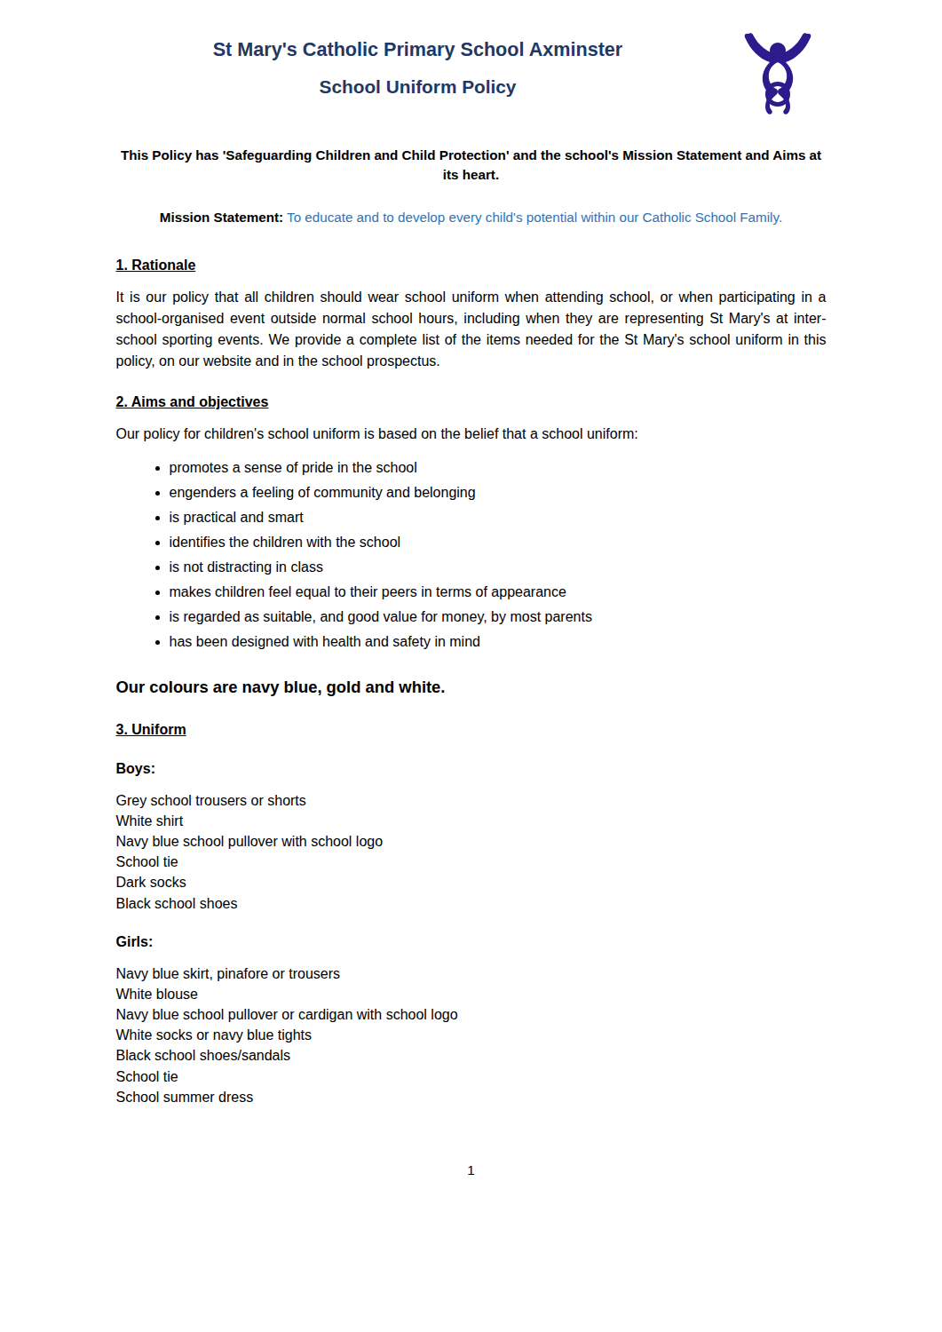St Mary's Catholic Primary School Axminster
School Uniform Policy
This Policy has 'Safeguarding Children and Child Protection' and the school's Mission Statement and Aims at its heart.
Mission Statement: To educate and to develop every child's potential within our Catholic School Family.
1. Rationale
It is our policy that all children should wear school uniform when attending school, or when participating in a school-organised event outside normal school hours, including when they are representing St Mary's at inter-school sporting events. We provide a complete list of the items needed for the St Mary's school uniform in this policy, on our website and in the school prospectus.
2. Aims and objectives
Our policy for children's school uniform is based on the belief that a school uniform:
promotes a sense of pride in the school
engenders a feeling of community and belonging
is practical and smart
identifies the children with the school
is not distracting in class
makes children feel equal to their peers in terms of appearance
is regarded as suitable, and good value for money, by most parents
has been designed with health and safety in mind
Our colours are navy blue, gold and white.
3. Uniform
Boys:
Grey school trousers or shorts
White shirt
Navy blue school pullover with school logo
School tie
Dark socks
Black school shoes
Girls:
Navy blue skirt, pinafore or trousers
White blouse
Navy blue school pullover or cardigan with school logo
White socks or navy blue tights
Black school shoes/sandals
School tie
School summer dress
1